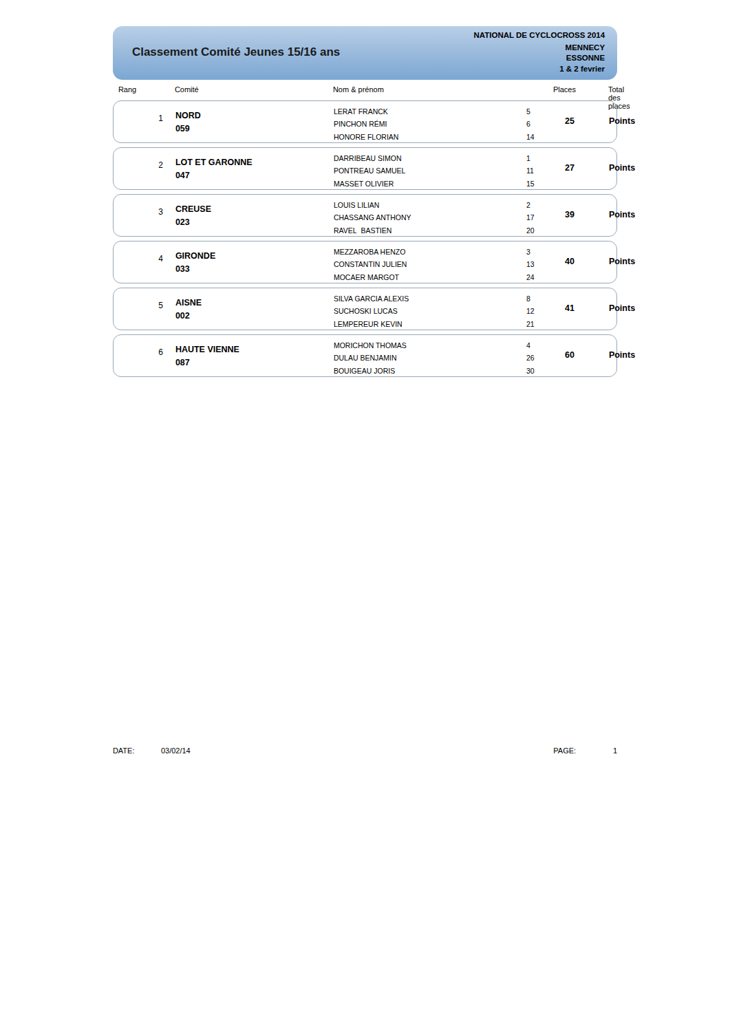NATIONAL DE CYCLOCROSS 2014
MENNECY
ESSONNE
1 & 2 fevrier
Classement Comité Jeunes 15/16 ans
Rang Comité Nom & prénom Places Total des places
1
NORD
059
LERAT FRANCK
PINCHON RÉMI
HONORE FLORIAN
5
6
14
25
Points
2
LOT ET GARONNE
047
DARRIBEAU SIMON
PONTREAU SAMUEL
MASSET OLIVIER
1
11
15
27
Points
3
CREUSE
023
LOUIS LILIAN
CHASSANG ANTHONY
RAVEL BASTIEN
2
17
20
39
Points
4
GIRONDE
033
MEZZAROBA HENZO
CONSTANTIN JULIEN
MOCAER MARGOT
3
13
24
40
Points
5
AISNE
002
SILVA GARCIA ALEXIS
SUCHOSKI LUCAS
LEMPEREUR KEVIN
8
12
21
41
Points
6
HAUTE VIENNE
087
MORICHON THOMAS
DULAU BENJAMIN
BOUIGEAU JORIS
4
26
30
60
Points
DATE: 03/02/14 PAGE: 1